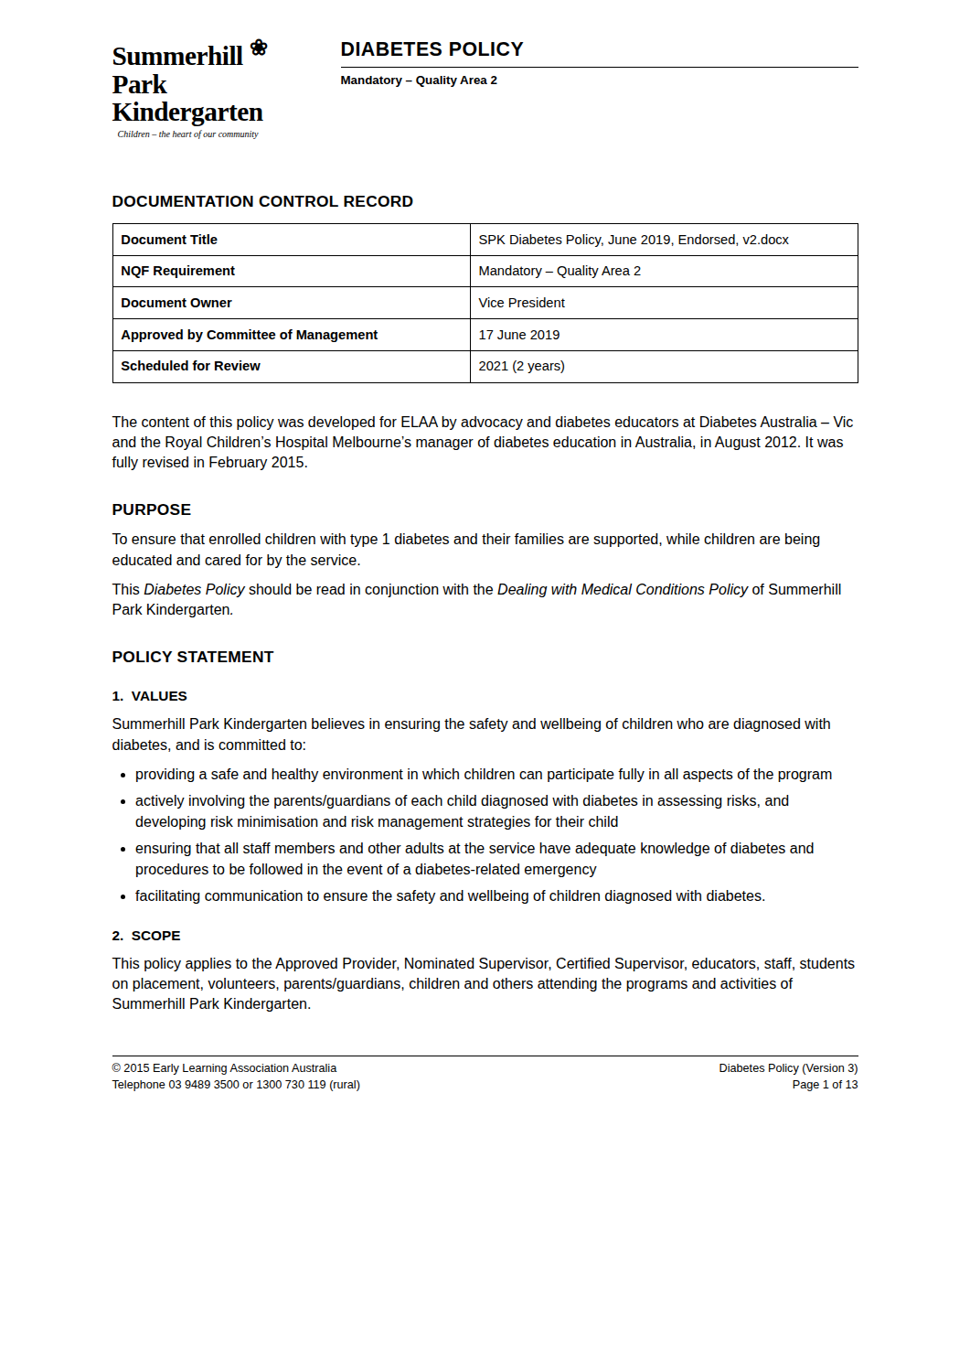Summerhill ❀ Park
Kindergarten
Children – the heart of our community
DIABETES POLICY
Mandatory – Quality Area 2
DOCUMENTATION CONTROL RECORD
| Document Title | SPK Diabetes Policy, June 2019, Endorsed, v2.docx |
| NQF Requirement | Mandatory – Quality Area 2 |
| Document Owner | Vice President |
| Approved by Committee of Management | 17 June 2019 |
| Scheduled for Review | 2021 (2 years) |
The content of this policy was developed for ELAA by advocacy and diabetes educators at Diabetes Australia – Vic and the Royal Children’s Hospital Melbourne’s manager of diabetes education in Australia, in August 2012. It was fully revised in February 2015.
PURPOSE
To ensure that enrolled children with type 1 diabetes and their families are supported, while children are being educated and cared for by the service.
This Diabetes Policy should be read in conjunction with the Dealing with Medical Conditions Policy of Summerhill Park Kindergarten.
POLICY STATEMENT
1. VALUES
Summerhill Park Kindergarten believes in ensuring the safety and wellbeing of children who are diagnosed with diabetes, and is committed to:
providing a safe and healthy environment in which children can participate fully in all aspects of the program
actively involving the parents/guardians of each child diagnosed with diabetes in assessing risks, and developing risk minimisation and risk management strategies for their child
ensuring that all staff members and other adults at the service have adequate knowledge of diabetes and procedures to be followed in the event of a diabetes-related emergency
facilitating communication to ensure the safety and wellbeing of children diagnosed with diabetes.
2. SCOPE
This policy applies to the Approved Provider, Nominated Supervisor, Certified Supervisor, educators, staff, students on placement, volunteers, parents/guardians, children and others attending the programs and activities of Summerhill Park Kindergarten.
© 2015 Early Learning Association Australia
Telephone 03 9489 3500 or 1300 730 119 (rural)
Diabetes Policy (Version 3)
Page 1 of 13